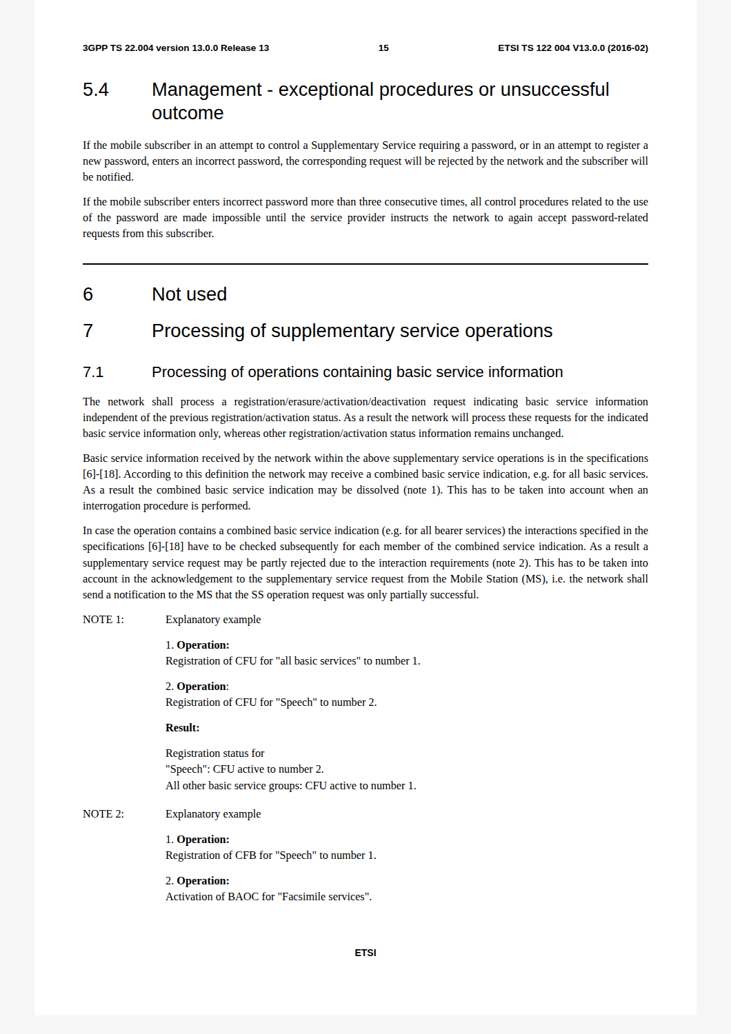3GPP TS 22.004 version 13.0.0 Release 13 15 ETSI TS 122 004 V13.0.0 (2016-02)
5.4 Management - exceptional procedures or unsuccessful outcome
If the mobile subscriber in an attempt to control a Supplementary Service requiring a password, or in an attempt to register a new password, enters an incorrect password, the corresponding request will be rejected by the network and the subscriber will be notified.
If the mobile subscriber enters incorrect password more than three consecutive times, all control procedures related to the use of the password are made impossible until the service provider instructs the network to again accept password-related requests from this subscriber.
6 Not used
7 Processing of supplementary service operations
7.1 Processing of operations containing basic service information
The network shall process a registration/erasure/activation/deactivation request indicating basic service information independent of the previous registration/activation status. As a result the network will process these requests for the indicated basic service information only, whereas other registration/activation status information remains unchanged.
Basic service information received by the network within the above supplementary service operations is in the specifications [6]-[18]. According to this definition the network may receive a combined basic service indication, e.g. for all basic services. As a result the combined basic service indication may be dissolved (note 1). This has to be taken into account when an interrogation procedure is performed.
In case the operation contains a combined basic service indication (e.g. for all bearer services) the interactions specified in the specifications [6]-[18] have to be checked subsequently for each member of the combined service indication. As a result a supplementary service request may be partly rejected due to the interaction requirements (note 2). This has to be taken into account in the acknowledgement to the supplementary service request from the Mobile Station (MS), i.e. the network shall send a notification to the MS that the SS operation request was only partially successful.
NOTE 1: Explanatory example
1. Operation:
Registration of CFU for "all basic services" to number 1.
2. Operation:
Registration of CFU for "Speech" to number 2.
Result:
Registration status for
"Speech": CFU active to number 2.
All other basic service groups: CFU active to number 1.
NOTE 2: Explanatory example
1. Operation:
Registration of CFB for "Speech" to number 1.
2. Operation:
Activation of BAOC for "Facsimile services".
ETSI